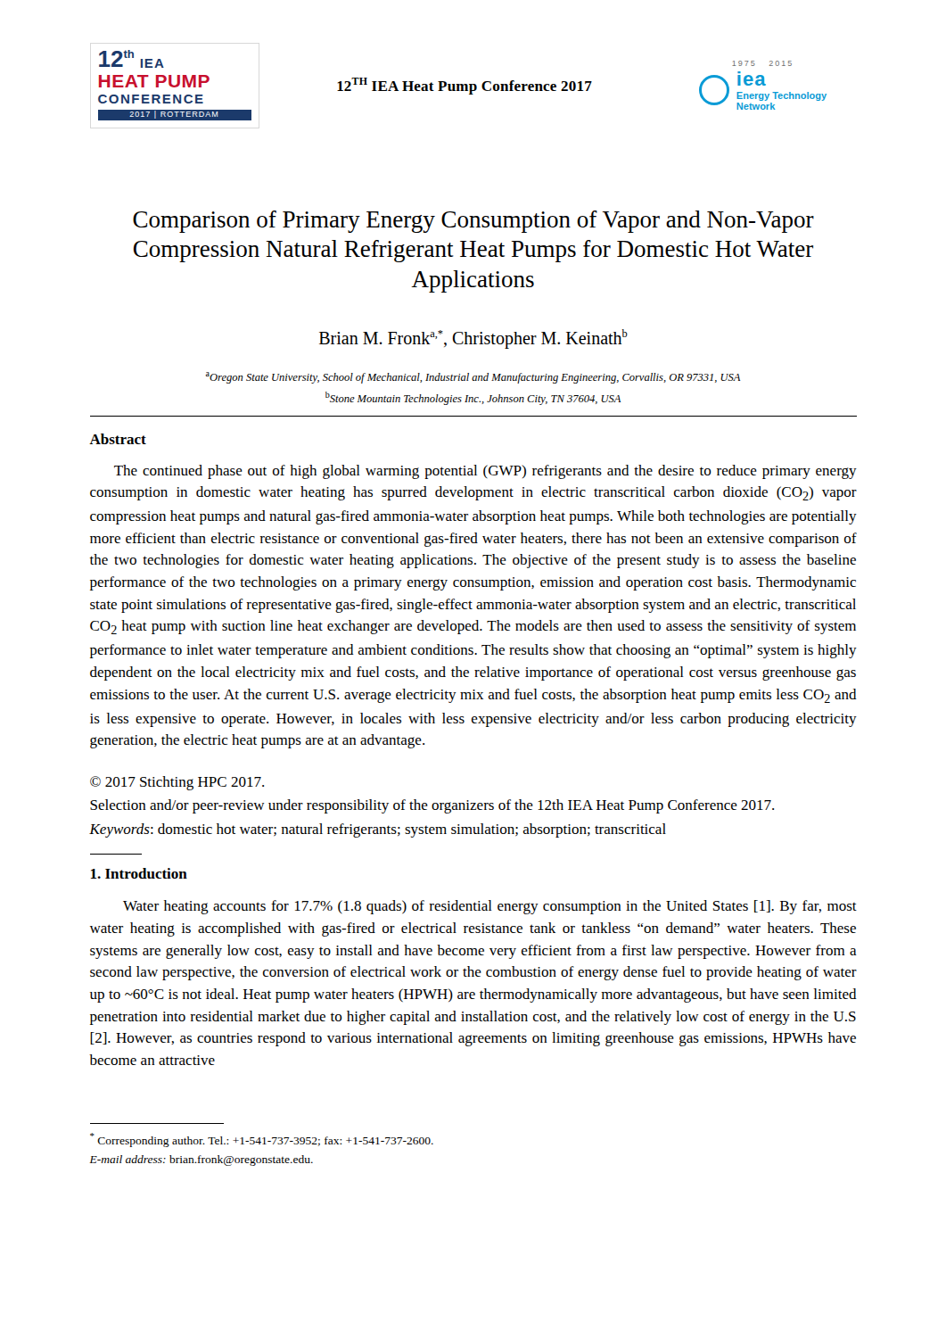12th IEA
HEAT PUMP
CONFERENCE
2017 | ROTTERDAM
12TH IEA Heat Pump Conference 2017
1975 2015
iea
Energy Technology
Network
Comparison of Primary Energy Consumption of Vapor and Non-Vapor Compression Natural Refrigerant Heat Pumps for Domestic Hot Water Applications
Brian M. Fronka,*, Christopher M. Keinathb
aOregon State University, School of Mechanical, Industrial and Manufacturing Engineering, Corvallis, OR 97331, USA
bStone Mountain Technologies Inc., Johnson City, TN 37604, USA
Abstract
The continued phase out of high global warming potential (GWP) refrigerants and the desire to reduce primary energy consumption in domestic water heating has spurred development in electric transcritical carbon dioxide (CO2) vapor compression heat pumps and natural gas-fired ammonia-water absorption heat pumps. While both technologies are potentially more efficient than electric resistance or conventional gas-fired water heaters, there has not been an extensive comparison of the two technologies for domestic water heating applications. The objective of the present study is to assess the baseline performance of the two technologies on a primary energy consumption, emission and operation cost basis. Thermodynamic state point simulations of representative gas-fired, single-effect ammonia-water absorption system and an electric, transcritical CO2 heat pump with suction line heat exchanger are developed. The models are then used to assess the sensitivity of system performance to inlet water temperature and ambient conditions. The results show that choosing an “optimal” system is highly dependent on the local electricity mix and fuel costs, and the relative importance of operational cost versus greenhouse gas emissions to the user. At the current U.S. average electricity mix and fuel costs, the absorption heat pump emits less CO2 and is less expensive to operate. However, in locales with less expensive electricity and/or less carbon producing electricity generation, the electric heat pumps are at an advantage.
© 2017 Stichting HPC 2017.
Selection and/or peer-review under responsibility of the organizers of the 12th IEA Heat Pump Conference 2017.
Keywords: domestic hot water; natural refrigerants; system simulation; absorption; transcritical
1. Introduction
Water heating accounts for 17.7% (1.8 quads) of residential energy consumption in the United States [1]. By far, most water heating is accomplished with gas-fired or electrical resistance tank or tankless “on demand” water heaters. These systems are generally low cost, easy to install and have become very efficient from a first law perspective. However from a second law perspective, the conversion of electrical work or the combustion of energy dense fuel to provide heating of water up to ~60°C is not ideal. Heat pump water heaters (HPWH) are thermodynamically more advantageous, but have seen limited penetration into residential market due to higher capital and installation cost, and the relatively low cost of energy in the U.S [2]. However, as countries respond to various international agreements on limiting greenhouse gas emissions, HPWHs have become an attractive
* Corresponding author. Tel.: +1-541-737-3952; fax: +1-541-737-2600.
E-mail address: brian.fronk@oregonstate.edu.